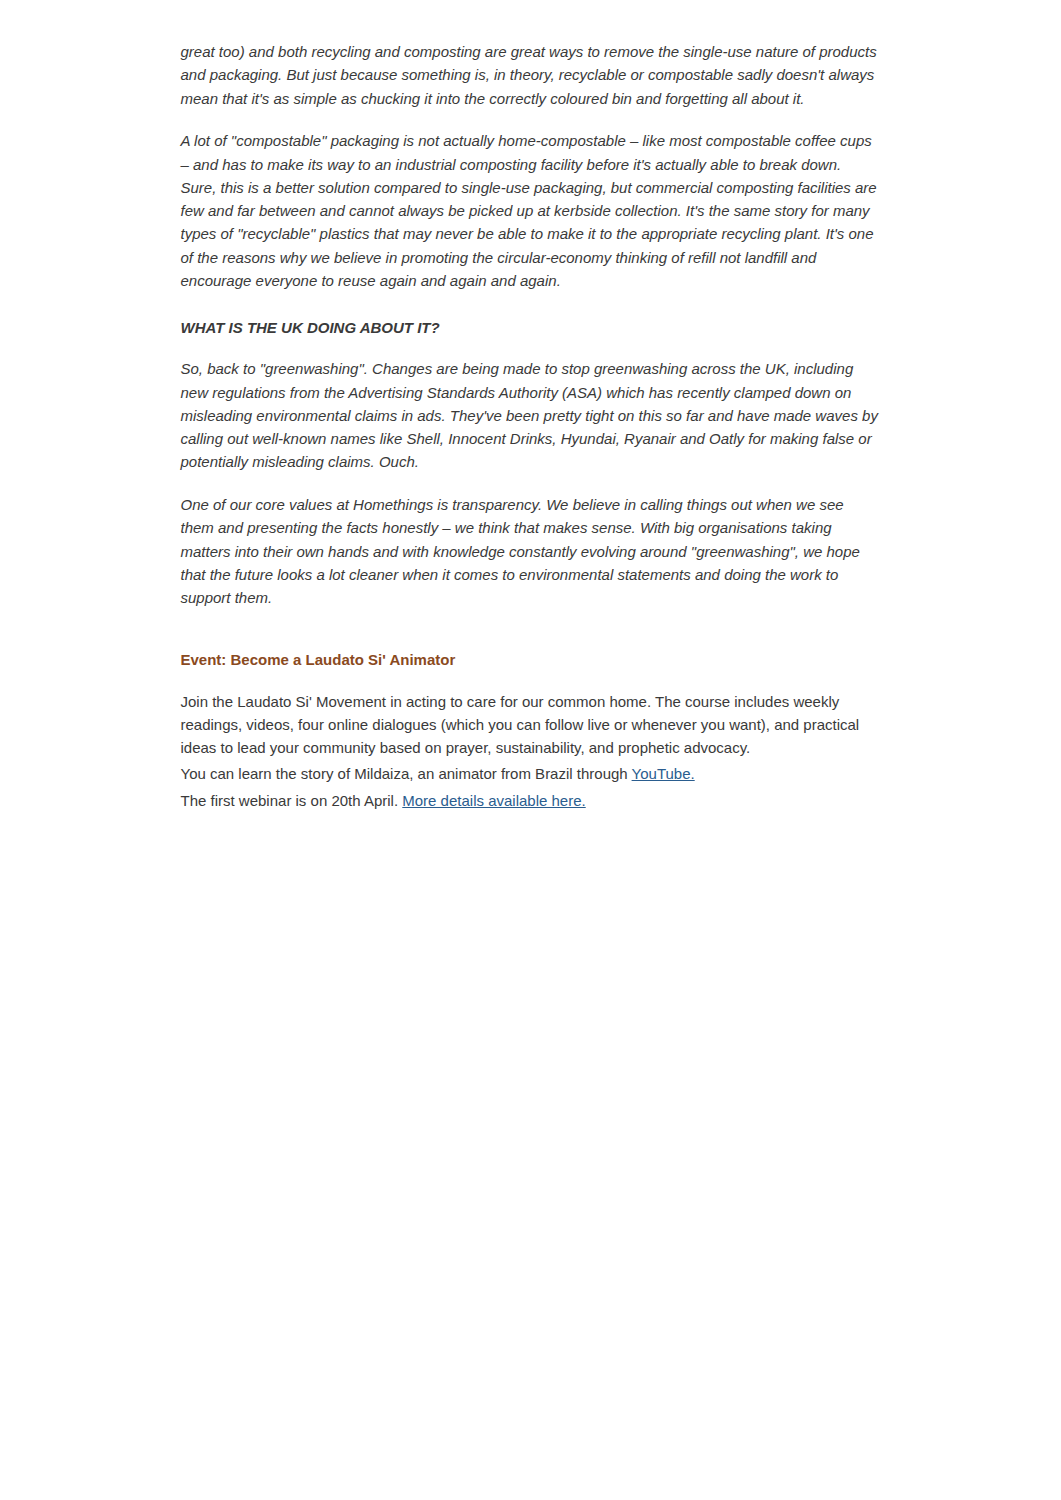great too) and both recycling and composting are great ways to remove the single-use nature of products and packaging. But just because something is, in theory, recyclable or compostable sadly doesn't always mean that it's as simple as chucking it into the correctly coloured bin and forgetting all about it.
A lot of "compostable" packaging is not actually home-compostable – like most compostable coffee cups – and has to make its way to an industrial composting facility before it's actually able to break down. Sure, this is a better solution compared to single-use packaging, but commercial composting facilities are few and far between and cannot always be picked up at kerbside collection. It's the same story for many types of "recyclable" plastics that may never be able to make it to the appropriate recycling plant. It's one of the reasons why we believe in promoting the circular-economy thinking of refill not landfill and encourage everyone to reuse again and again and again.
WHAT IS THE UK DOING ABOUT IT?
So, back to "greenwashing". Changes are being made to stop greenwashing across the UK, including new regulations from the Advertising Standards Authority (ASA) which has recently clamped down on misleading environmental claims in ads. They've been pretty tight on this so far and have made waves by calling out well-known names like Shell, Innocent Drinks, Hyundai, Ryanair and Oatly for making false or potentially misleading claims. Ouch.
One of our core values at Homethings is transparency. We believe in calling things out when we see them and presenting the facts honestly – we think that makes sense. With big organisations taking matters into their own hands and with knowledge constantly evolving around "greenwashing", we hope that the future looks a lot cleaner when it comes to environmental statements and doing the work to support them.
Event: Become a Laudato Si' Animator
Join the Laudato Si' Movement in acting to care for our common home. The course includes weekly readings, videos, four online dialogues (which you can follow live or whenever you want), and practical ideas to lead your community based on prayer, sustainability, and prophetic advocacy.
You can learn the story of Mildaiza, an animator from Brazil through YouTube.
The first webinar is on 20th April. More details available here.